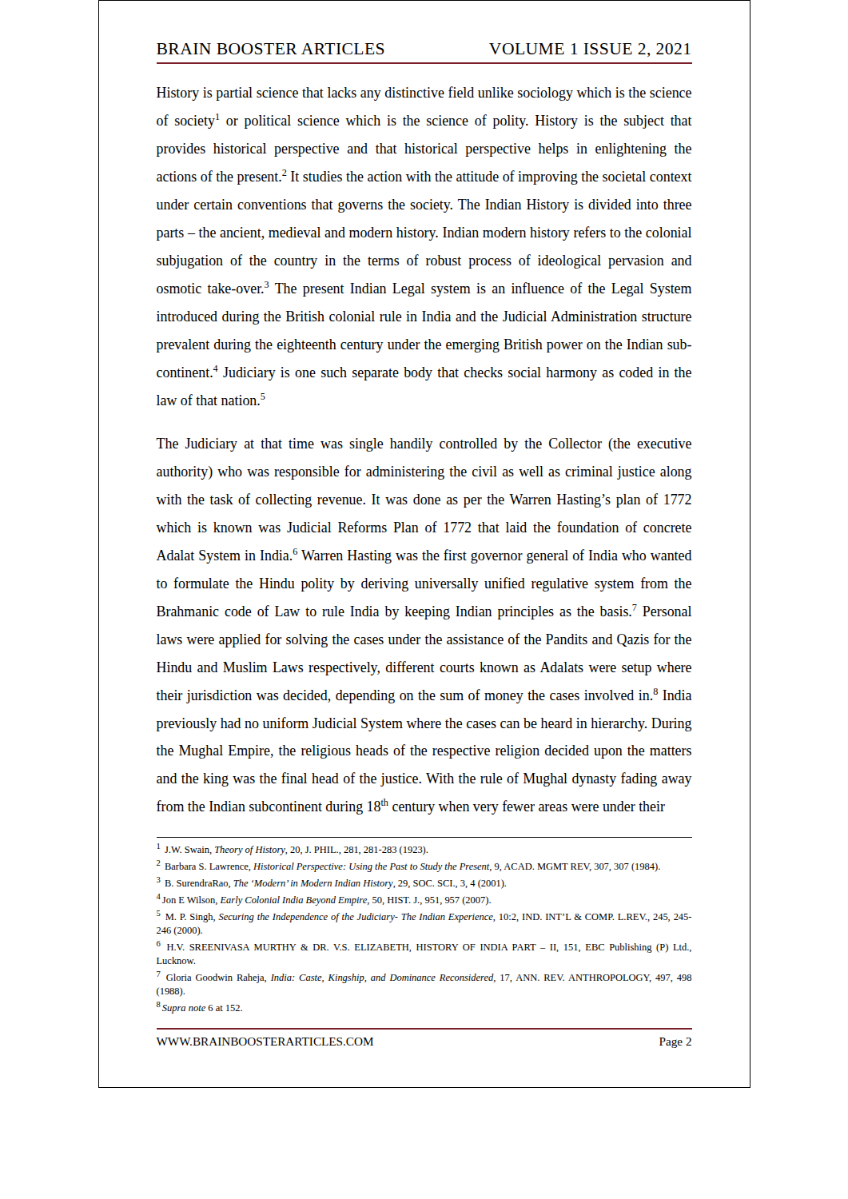BRAIN BOOSTER ARTICLES VOLUME 1 ISSUE 2, 2021
History is partial science that lacks any distinctive field unlike sociology which is the science of society1 or political science which is the science of polity. History is the subject that provides historical perspective and that historical perspective helps in enlightening the actions of the present.2 It studies the action with the attitude of improving the societal context under certain conventions that governs the society. The Indian History is divided into three parts – the ancient, medieval and modern history. Indian modern history refers to the colonial subjugation of the country in the terms of robust process of ideological pervasion and osmotic take-over.3 The present Indian Legal system is an influence of the Legal System introduced during the British colonial rule in India and the Judicial Administration structure prevalent during the eighteenth century under the emerging British power on the Indian sub-continent.4 Judiciary is one such separate body that checks social harmony as coded in the law of that nation.5
The Judiciary at that time was single handily controlled by the Collector (the executive authority) who was responsible for administering the civil as well as criminal justice along with the task of collecting revenue. It was done as per the Warren Hasting’s plan of 1772 which is known was Judicial Reforms Plan of 1772 that laid the foundation of concrete Adalat System in India.6 Warren Hasting was the first governor general of India who wanted to formulate the Hindu polity by deriving universally unified regulative system from the Brahmanic code of Law to rule India by keeping Indian principles as the basis.7 Personal laws were applied for solving the cases under the assistance of the Pandits and Qazis for the Hindu and Muslim Laws respectively, different courts known as Adalats were setup where their jurisdiction was decided, depending on the sum of money the cases involved in.8 India previously had no uniform Judicial System where the cases can be heard in hierarchy. During the Mughal Empire, the religious heads of the respective religion decided upon the matters and the king was the final head of the justice. With the rule of Mughal dynasty fading away from the Indian subcontinent during 18th century when very fewer areas were under their
1 J.W. Swain, Theory of History, 20, J. PHIL., 281, 281-283 (1923).
2 Barbara S. Lawrence, Historical Perspective: Using the Past to Study the Present, 9, ACAD. MGMT REV, 307, 307 (1984).
3 B. SurendraRao, The ‘Modern’ in Modern Indian History, 29, SOC. SCI., 3, 4 (2001).
4 Jon E Wilson, Early Colonial India Beyond Empire, 50, HIST. J., 951, 957 (2007).
5 M. P. Singh, Securing the Independence of the Judiciary- The Indian Experience, 10:2, IND. INT’L & COMP. L.REV., 245, 245-246 (2000).
6 H.V. SREENIVASA MURTHY & DR. V.S. ELIZABETH, HISTORY OF INDIA PART – II, 151, EBC Publishing (P) Ltd., Lucknow.
7 Gloria Goodwin Raheja, India: Caste, Kingship, and Dominance Reconsidered, 17, ANN. REV. ANTHROPOLOGY, 497, 498 (1988).
8 Supra note 6 at 152.
WWW.BRAINBOOSTERARTICLES.COM Page 2